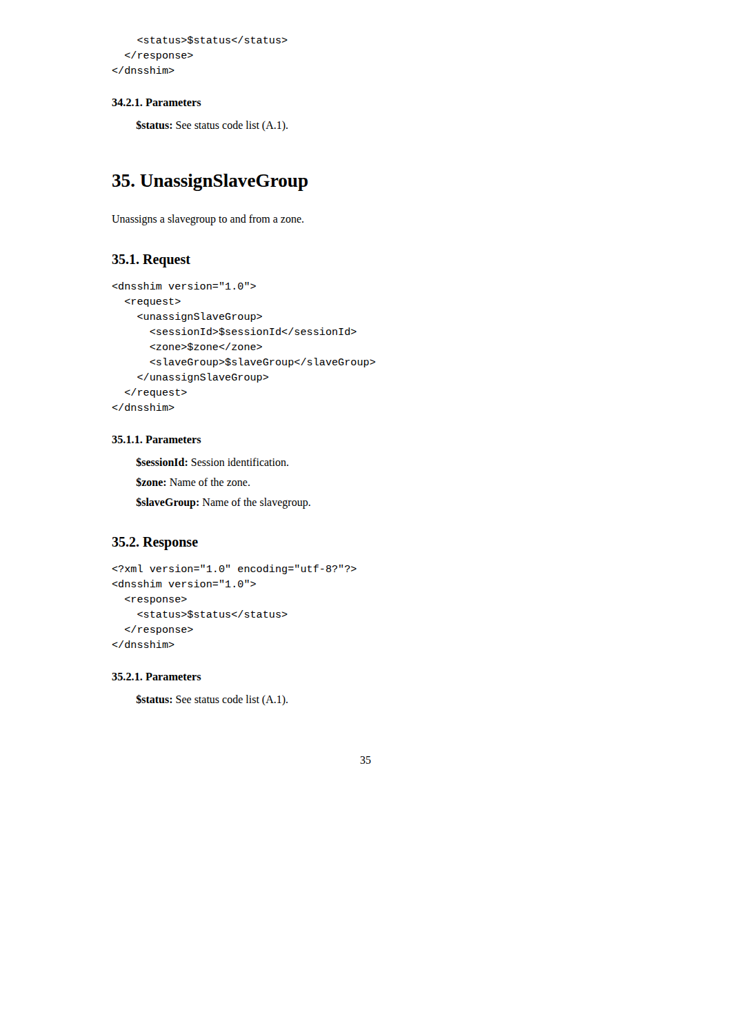<status>$status</status>
  </response>
</dnsshim>
34.2.1. Parameters
$status: See status code list (A.1).
35. UnassignSlaveGroup
Unassigns a slavegroup to and from a zone.
35.1. Request
<dnsshim version="1.0">
  <request>
    <unassignSlaveGroup>
      <sessionId>$sessionId</sessionId>
      <zone>$zone</zone>
      <slaveGroup>$slaveGroup</slaveGroup>
    </unassignSlaveGroup>
  </request>
</dnsshim>
35.1.1. Parameters
$sessionId: Session identification.
$zone: Name of the zone.
$slaveGroup: Name of the slavegroup.
35.2. Response
<?xml version="1.0" encoding="utf-8?"?>
<dnsshim version="1.0">
  <response>
    <status>$status</status>
  </response>
</dnsshim>
35.2.1. Parameters
$status: See status code list (A.1).
35